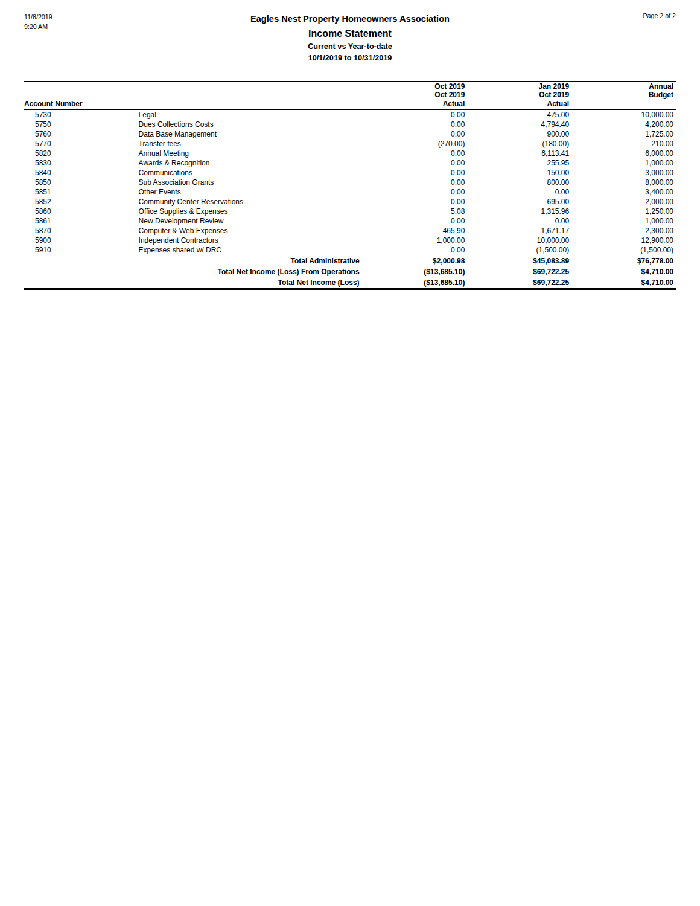11/8/2019
9:20 AM
Page 2 of 2
Eagles Nest Property Homeowners Association
Income Statement
Current vs Year-to-date
10/1/2019 to 10/31/2019
| | | Oct 2019 Oct 2019 | Jan 2019 Oct 2019 | Annual Budget |
| --- | --- | --- | --- | --- |
| Account Number | | Actual | Actual | |
| 5730 | Legal | 0.00 | 475.00 | 10,000.00 |
| 5750 | Dues Collections Costs | 0.00 | 4,794.40 | 4,200.00 |
| 5760 | Data Base Management | 0.00 | 900.00 | 1,725.00 |
| 5770 | Transfer fees | (270.00) | (180.00) | 210.00 |
| 5820 | Annual Meeting | 0.00 | 6,113.41 | 6,000.00 |
| 5830 | Awards & Recognition | 0.00 | 255.95 | 1,000.00 |
| 5840 | Communications | 0.00 | 150.00 | 3,000.00 |
| 5850 | Sub Association Grants | 0.00 | 800.00 | 8,000.00 |
| 5851 | Other Events | 0.00 | 0.00 | 3,400.00 |
| 5852 | Community Center Reservations | 0.00 | 695.00 | 2,000.00 |
| 5860 | Office Supplies & Expenses | 5.08 | 1,315.96 | 1,250.00 |
| 5861 | New Development Review | 0.00 | 0.00 | 1,000.00 |
| 5870 | Computer & Web Expenses | 465.90 | 1,671.17 | 2,300.00 |
| 5900 | Independent Contractors | 1,000.00 | 10,000.00 | 12,900.00 |
| 5910 | Expenses shared w/ DRC | 0.00 | (1,500.00) | (1,500.00) |
| | Total Administrative | $2,000.98 | $45,083.89 | $76,778.00 |
| | Total Net Income (Loss) From Operations | ($13,685.10) | $69,722.25 | $4,710.00 |
| | Total Net Income (Loss) | ($13,685.10) | $69,722.25 | $4,710.00 |